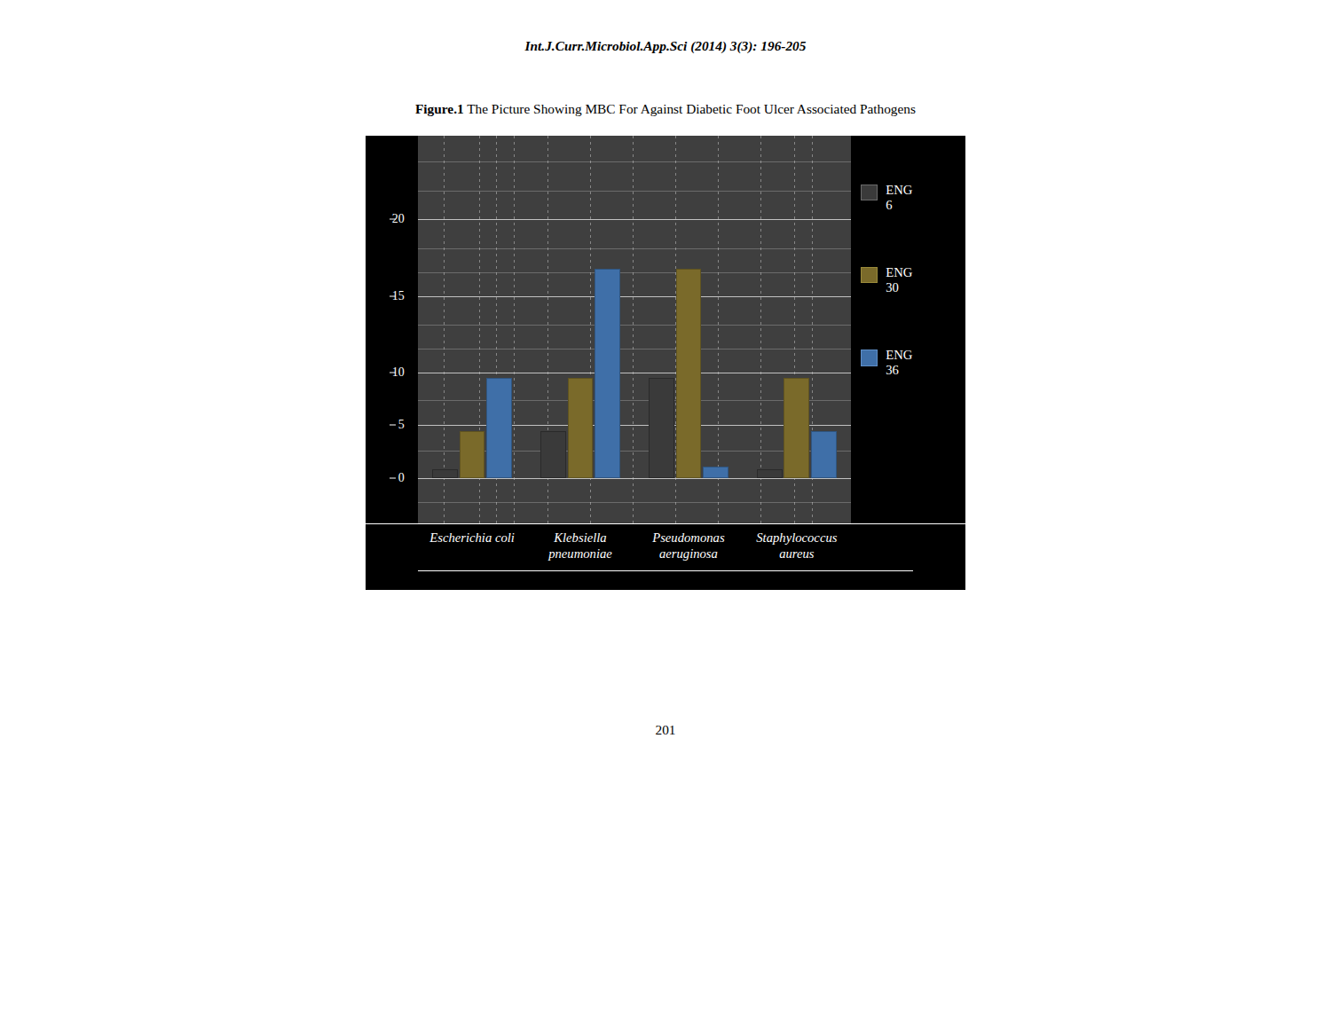Int.J.Curr.Microbiol.App.Sci (2014) 3(3): 196-205
Figure.1 The Picture Showing MBC For Against Diabetic Foot Ulcer Associated Pathogens
20 15 10 5 0
ENG 6
ENG 30
ENG 36
Escherichia coli
Klebsiella
pneumoniae
Pseudomonas
aeruginosa
Staphylococcus
aureus
201